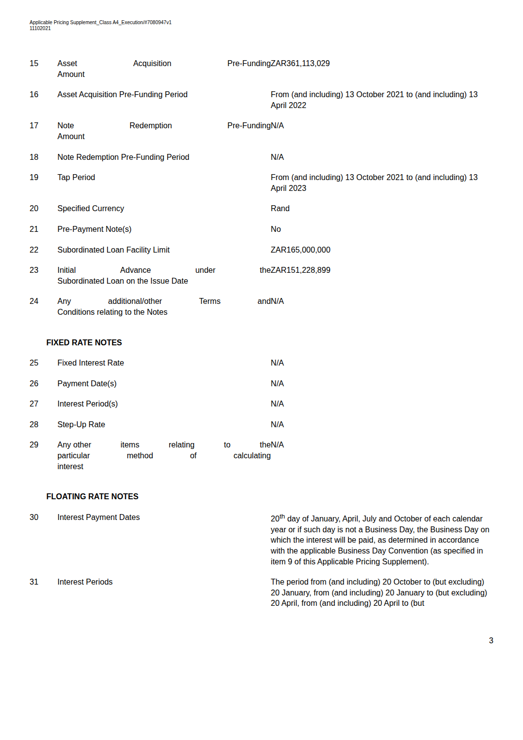Applicable Pricing Supplement_Class A4_Execution/#7080947v1
11102021
| 15 | Asset Acquisition Pre-Funding Amount | ZAR361,113,029 |
| 16 | Asset Acquisition Pre-Funding Period | From (and including) 13 October 2021 to (and including) 13 April 2022 |
| 17 | Note Redemption Pre-Funding Amount | N/A |
| 18 | Note Redemption Pre-Funding Period | N/A |
| 19 | Tap Period | From (and including) 13 October 2021 to (and including) 13 April 2023 |
| 20 | Specified Currency | Rand |
| 21 | Pre-Payment Note(s) | No |
| 22 | Subordinated Loan Facility Limit | ZAR165,000,000 |
| 23 | Initial Advance under the Subordinated Loan on the Issue Date | ZAR151,228,899 |
| 24 | Any additional/other Terms and Conditions relating to the Notes | N/A |
FIXED RATE NOTES
| 25 | Fixed Interest Rate | N/A |
| 26 | Payment Date(s) | N/A |
| 27 | Interest Period(s) | N/A |
| 28 | Step-Up Rate | N/A |
| 29 | Any other items relating to the particular method of calculating interest | N/A |
FLOATING RATE NOTES
| 30 | Interest Payment Dates | 20 th day of January, April, July and October of each calendar year or if such day is not a Business Day, the Business Day on which the interest will be paid, as determined in accordance with the applicable Business Day Convention (as specified in item 9 of this Applicable Pricing Supplement). |
| 31 | Interest Periods | The period from (and including) 20 October to (but excluding) 20 January, from (and including) 20 January to (but excluding) 20 April, from (and including) 20 April to (but |
3